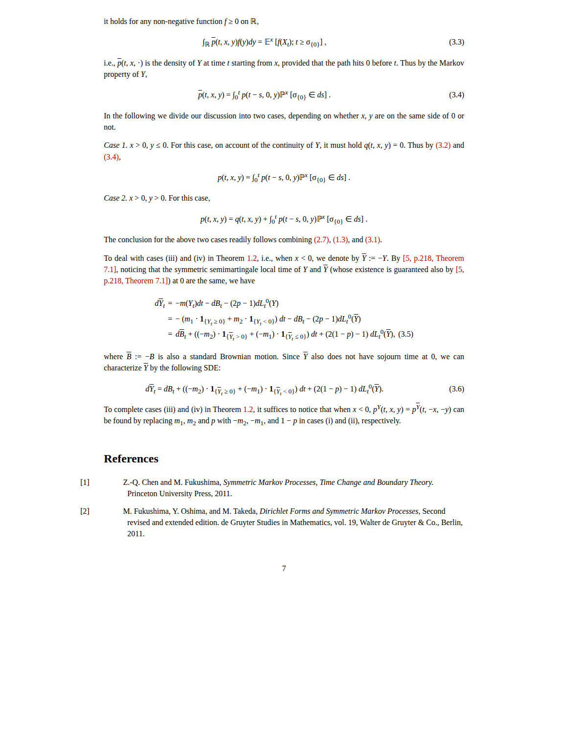it holds for any non-negative function f ≥ 0 on ℝ,
∫ℝ p(t, x, y)f(y)dy = 𝔼x [f(Xt); t ≥ σ{0}] ,
(3.3)
i.e., p(t, x, ·) is the density of Y at time t starting from x, provided that the path hits 0 before t. Thus by the Markov property of Y,
p(t, x, y) = ∫0t p(t − s, 0, y)ℙx [σ{0} ∈ ds] .
(3.4)
In the following we divide our discussion into two cases, depending on whether x, y are on the same side of 0 or not.
Case 1. x > 0, y ≤ 0. For this case, on account of the continuity of Y, it must hold q(t, x, y) = 0. Thus by (3.2) and (3.4),
p(t, x, y) = ∫0t p(t − s, 0, y)ℙx [σ{0} ∈ ds] .
Case 2. x > 0, y > 0. For this case,
p(t, x, y) = q(t, x, y) + ∫0t p(t − s, 0, y)ℙx [σ{0} ∈ ds] .
The conclusion for the above two cases readily follows combining (2.7), (1.3), and (3.1).
To deal with cases (iii) and (iv) in Theorem 1.2, i.e., when x < 0, we denote by Y := −Y. By [5, p.218, Theorem 7.1], noticing that the symmetric semimartingale local time of Y and Y (whose existence is guaranteed also by [5, p.218, Theorem 7.1]) at 0 are the same, we have
| d Y t | = | − m ( Y t ) dt − dB t − (2 p − 1) dL t 0 ( Y ) | |
| | = | − ( m 1 · 1 { Y t ≥ 0} + m 2 · 1 { Y t < 0} ) dt − dB t − (2 p − 1) dL t 0 ( Y ) | |
| | = | d B t + ((− m 2 ) · 1 { Y t > 0} + (− m 1 ) · 1 { Y t ≤ 0} ) dt + (2(1 − p ) − 1) dL t 0 ( Y ), | (3.5) |
where B := −B is also a standard Brownian motion. Since Y also does not have sojourn time at 0, we can characterize Y by the following SDE:
dYt = dBt + ((−m2) · 1{Yt ≥ 0} + (−m1) · 1{Yt < 0}) dt + (2(1 − p) − 1) dLt0(Y).
(3.6)
To complete cases (iii) and (iv) in Theorem 1.2, it suffices to notice that when x < 0, pY(t, x, y) = pY(t, −x, −y) can be found by replacing m1, m2 and p with −m2, −m1, and 1 − p in cases (i) and (ii), respectively.
References
[1] Z.-Q. Chen and M. Fukushima, Symmetric Markov Processes, Time Change and Boundary Theory. Princeton University Press, 2011.
[2] M. Fukushima, Y. Oshima, and M. Takeda, Dirichlet Forms and Symmetric Markov Processes, Second revised and extended edition. de Gruyter Studies in Mathematics, vol. 19, Walter de Gruyter & Co., Berlin, 2011.
7